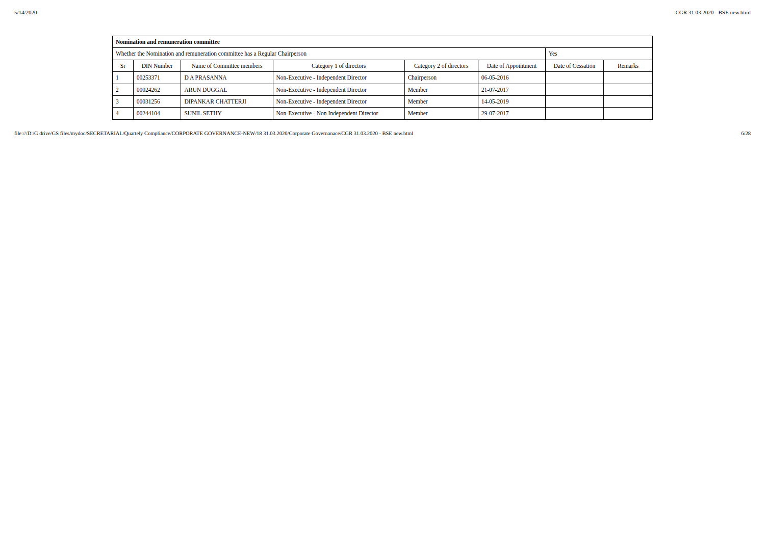5/14/2020
CGR 31.03.2020 - BSE new.html
| Nomination and remuneration committee |
| Whether the Nomination and remuneration committee has a Regular Chairperson | Yes |
| Sr | DIN Number | Name of Committee members | Category 1 of directors | Category 2 of directors | Date of Appointment | Date of Cessation | Remarks |
| 1 | 00253371 | D A PRASANNA | Non-Executive - Independent Director | Chairperson | 06-05-2016 | | |
| 2 | 00024262 | ARUN DUGGAL | Non-Executive - Independent Director | Member | 21-07-2017 | | |
| 3 | 00031256 | DIPANKAR CHATTERJI | Non-Executive - Independent Director | Member | 14-05-2019 | | |
| 4 | 00244104 | SUNIL SETHY | Non-Executive - Non Independent Director | Member | 29-07-2017 | | |
file:///D:/G drive/GS files/mydoc/SECRETARIAL/Quartely Compliance/CORPORATE GOVERNANCE-NEW/18 31.03.2020/Corporate Governanace/CGR 31.03.2020 - BSE new.html
6/28